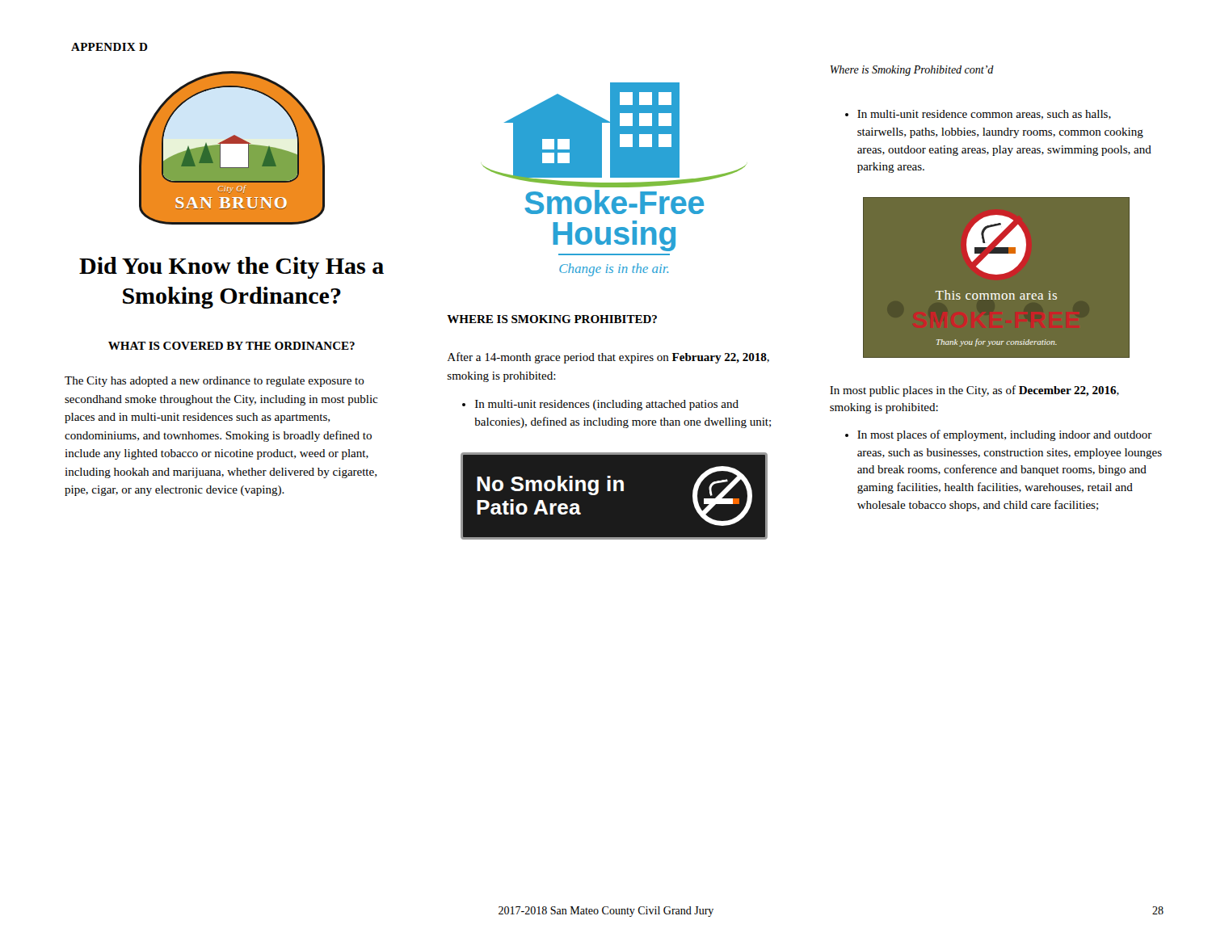APPENDIX D
City Of SAN BRUNO
Did You Know the City Has a Smoking Ordinance?
WHAT IS COVERED BY THE ORDINANCE?
The City has adopted a new ordinance to regulate exposure to secondhand smoke throughout the City, including in most public places and in multi-unit residences such as apartments, condominiums, and townhomes. Smoking is broadly defined to include any lighted tobacco or nicotine product, weed or plant, including hookah and marijuana, whether delivered by cigarette, pipe, cigar, or any electronic device (vaping).
Smoke-Free
Housing
Change is in the air.
WHERE IS SMOKING PROHIBITED?
After a 14-month grace period that expires on February 22, 2018, smoking is prohibited:
In multi-unit residences (including attached patios and balconies), defined as including more than one dwelling unit;
No Smoking in
Patio Area
Where is Smoking Prohibited cont’d
In multi-unit residence common areas, such as halls, stairwells, paths, lobbies, laundry rooms, common cooking areas, outdoor eating areas, play areas, swimming pools, and parking areas.
This common area is
SMOKE-FREE
Thank you for your consideration.
In most public places in the City, as of December 22, 2016, smoking is prohibited:
In most places of employment, including indoor and outdoor areas, such as businesses, construction sites, employee lounges and break rooms, conference and banquet rooms, bingo and gaming facilities, health facilities, warehouses, retail and wholesale tobacco shops, and child care facilities;
2017-2018 San Mateo County Civil Grand Jury
28